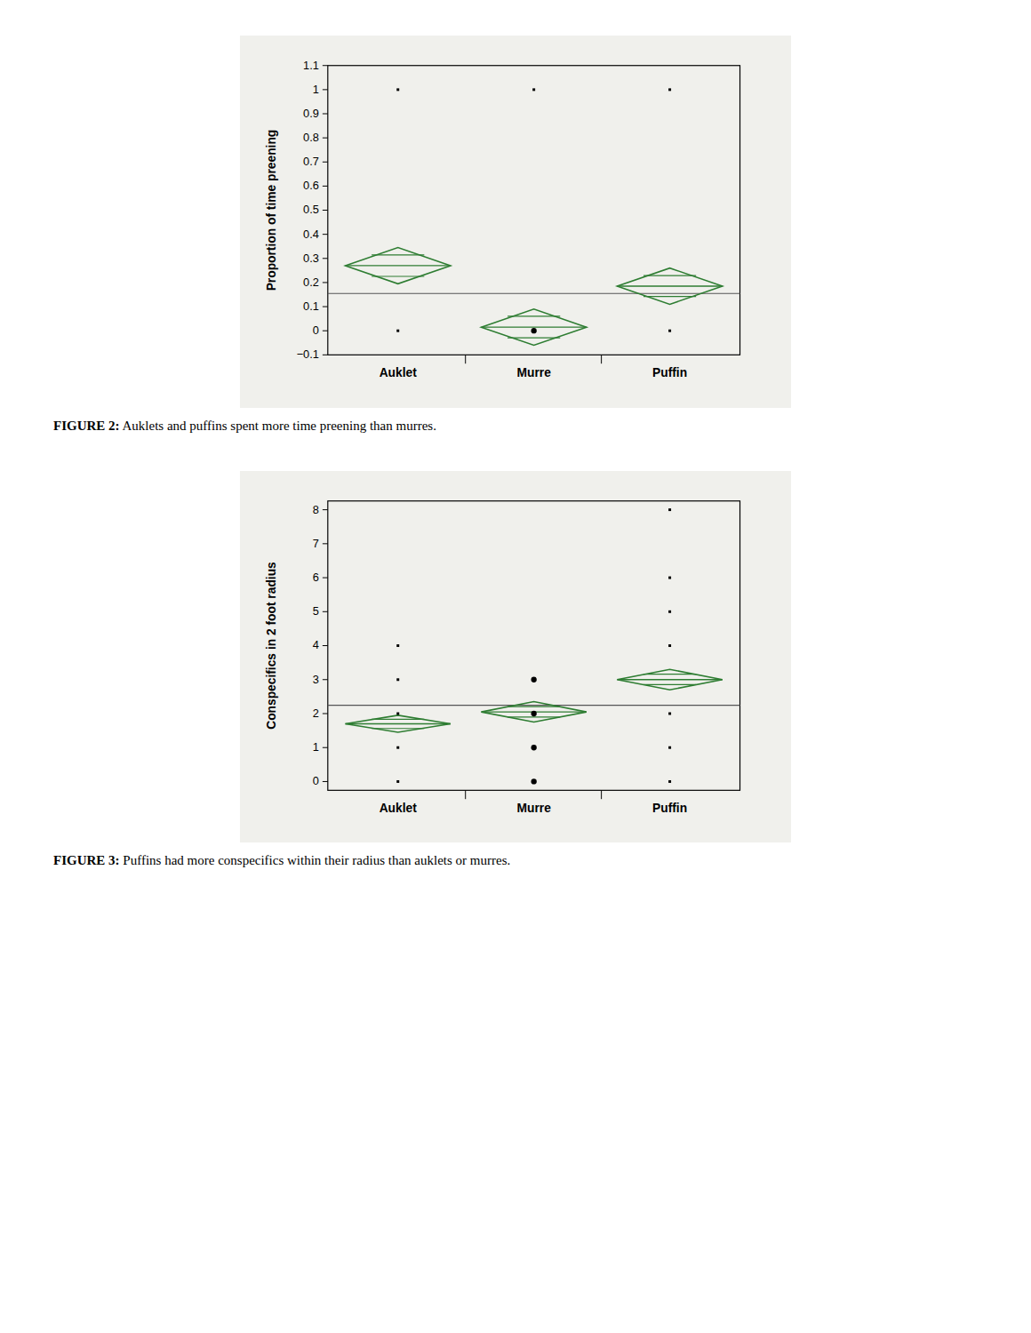Proportion of time preening 1.1 1 0.9 0.8 0.7 0.6 0.5 0.4 0.3 0.2 0.1 0 −0.1 Auklet Murre Puffin
FIGURE 2: Auklets and puffins spent more time preening than murres.
Conspecifics in 2 foot radius 8 7 6 5 4 3 2 1 0 Auklet Murre Puffin
FIGURE 3: Puffins had more conspecifics within their radius than auklets or murres.